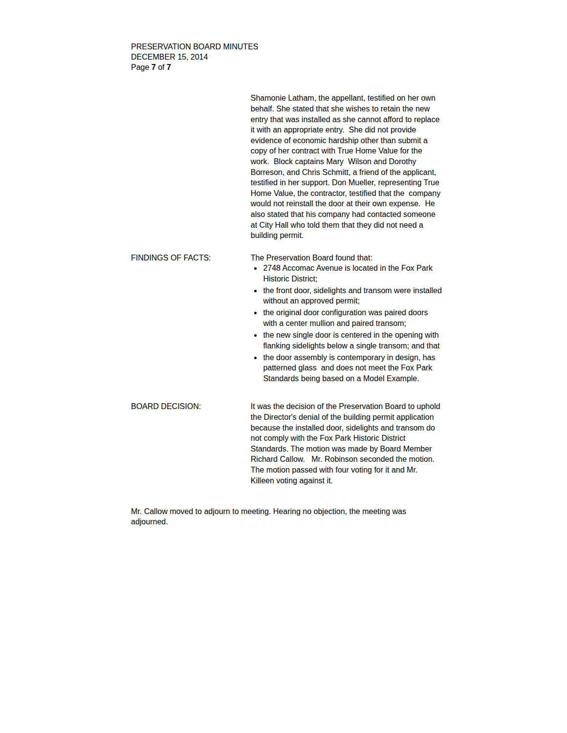PRESERVATION BOARD MINUTES
DECEMBER 15, 2014
Page 7 of 7
Shamonie Latham, the appellant, testified on her own behalf. She stated that she wishes to retain the new entry that was installed as she cannot afford to replace it with an appropriate entry. She did not provide evidence of economic hardship other than submit a copy of her contract with True Home Value for the work. Block captains Mary Wilson and Dorothy Borreson, and Chris Schmitt, a friend of the applicant, testified in her support. Don Mueller, representing True Home Value, the contractor, testified that the company would not reinstall the door at their own expense. He also stated that his company had contacted someone at City Hall who told them that they did not need a building permit.
FINDINGS OF FACTS:
The Preservation Board found that:
2748 Accomac Avenue is located in the Fox Park Historic District;
the front door, sidelights and transom were installed without an approved permit;
the original door configuration was paired doors with a center mullion and paired transom;
the new single door is centered in the opening with flanking sidelights below a single transom; and that
the door assembly is contemporary in design, has patterned glass and does not meet the Fox Park Standards being based on a Model Example.
BOARD DECISION:
It was the decision of the Preservation Board to uphold the Director's denial of the building permit application because the installed door, sidelights and transom do not comply with the Fox Park Historic District Standards. The motion was made by Board Member Richard Callow. Mr. Robinson seconded the motion. The motion passed with four voting for it and Mr. Killeen voting against it.
Mr. Callow moved to adjourn to meeting. Hearing no objection, the meeting was adjourned.